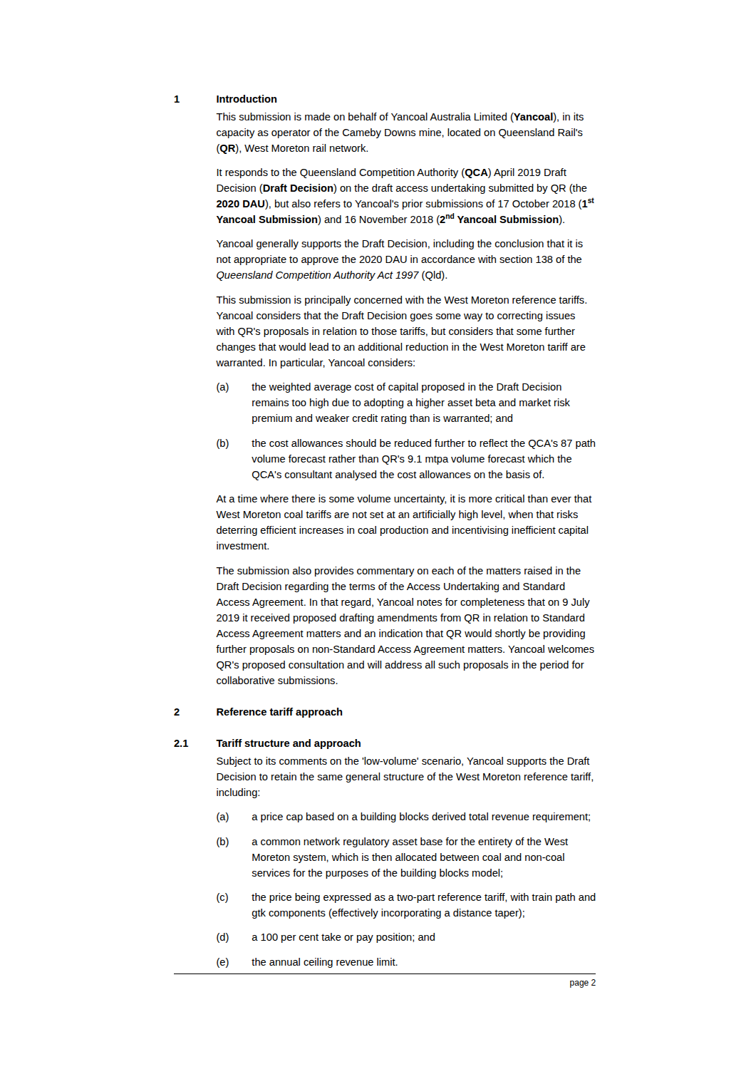1
Introduction
This submission is made on behalf of Yancoal Australia Limited (Yancoal), in its capacity as operator of the Cameby Downs mine, located on Queensland Rail's (QR), West Moreton rail network.
It responds to the Queensland Competition Authority (QCA) April 2019 Draft Decision (Draft Decision) on the draft access undertaking submitted by QR (the 2020 DAU), but also refers to Yancoal's prior submissions of 17 October 2018 (1st Yancoal Submission) and 16 November 2018 (2nd Yancoal Submission).
Yancoal generally supports the Draft Decision, including the conclusion that it is not appropriate to approve the 2020 DAU in accordance with section 138 of the Queensland Competition Authority Act 1997 (Qld).
This submission is principally concerned with the West Moreton reference tariffs. Yancoal considers that the Draft Decision goes some way to correcting issues with QR's proposals in relation to those tariffs, but considers that some further changes that would lead to an additional reduction in the West Moreton tariff are warranted. In particular, Yancoal considers:
(a)
the weighted average cost of capital proposed in the Draft Decision remains too high due to adopting a higher asset beta and market risk premium and weaker credit rating than is warranted; and
(b)
the cost allowances should be reduced further to reflect the QCA's 87 path volume forecast rather than QR's 9.1 mtpa volume forecast which the QCA's consultant analysed the cost allowances on the basis of.
At a time where there is some volume uncertainty, it is more critical than ever that West Moreton coal tariffs are not set at an artificially high level, when that risks deterring efficient increases in coal production and incentivising inefficient capital investment.
The submission also provides commentary on each of the matters raised in the Draft Decision regarding the terms of the Access Undertaking and Standard Access Agreement. In that regard, Yancoal notes for completeness that on 9 July 2019 it received proposed drafting amendments from QR in relation to Standard Access Agreement matters and an indication that QR would shortly be providing further proposals on non-Standard Access Agreement matters. Yancoal welcomes QR's proposed consultation and will address all such proposals in the period for collaborative submissions.
2
Reference tariff approach
2.1
Tariff structure and approach
Subject to its comments on the 'low-volume' scenario, Yancoal supports the Draft Decision to retain the same general structure of the West Moreton reference tariff, including:
(a)
a price cap based on a building blocks derived total revenue requirement;
(b)
a common network regulatory asset base for the entirety of the West Moreton system, which is then allocated between coal and non-coal services for the purposes of the building blocks model;
(c)
the price being expressed as a two-part reference tariff, with train path and gtk components (effectively incorporating a distance taper);
(d)
a 100 per cent take or pay position; and
(e)
the annual ceiling revenue limit.
page 2